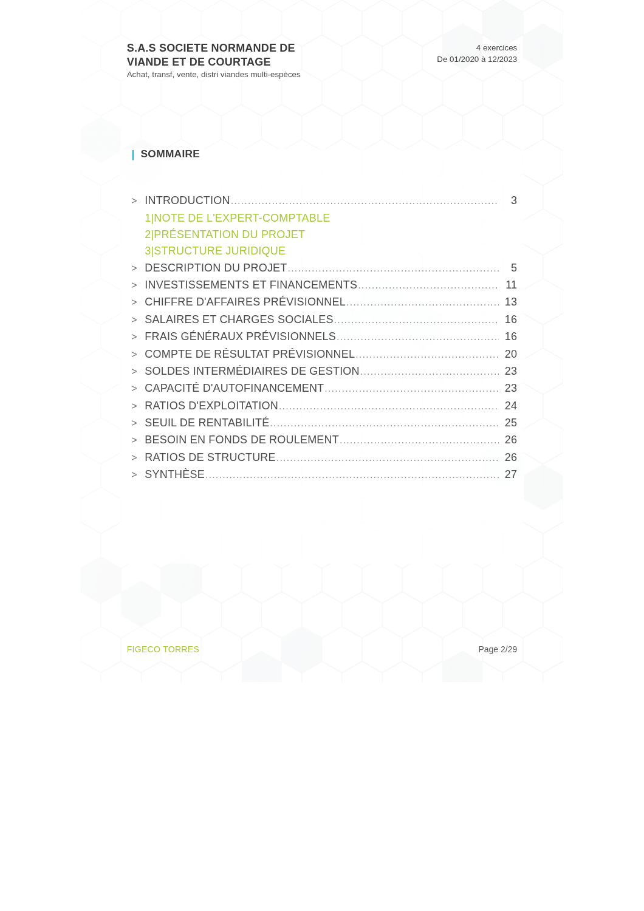S.A.S SOCIETE NORMANDE DE
VIANDE ET DE COURTAGE
Achat, transf, vente, distri viandes multi-espèces
4 exercices
De 01/2020 à 12/2023
| SOMMAIRE
> INTRODUCTION .......................................................................................................... 3
1|NOTE DE L'EXPERT-COMPTABLE
2|PRÉSENTATION DU PROJET
3|STRUCTURE JURIDIQUE
> DESCRIPTION DU PROJET .......................................................................................................... 5
> INVESTISSEMENTS ET FINANCEMENTS .......................................................................................................... 11
> CHIFFRE D'AFFAIRES PRÉVISIONNEL .......................................................................................................... 13
> SALAIRES ET CHARGES SOCIALES .......................................................................................................... 16
> FRAIS GÉNÉRAUX PRÉVISIONNELS .......................................................................................................... 16
> COMPTE DE RÉSULTAT PRÉVISIONNEL .......................................................................................................... 20
> SOLDES INTERMÉDIAIRES DE GESTION .......................................................................................................... 23
> CAPACITÉ D'AUTOFINANCEMENT .......................................................................................................... 23
> RATIOS D'EXPLOITATION .......................................................................................................... 24
> SEUIL DE RENTABILITÉ .......................................................................................................... 25
> BESOIN EN FONDS DE ROULEMENT .......................................................................................................... 26
> RATIOS DE STRUCTURE .......................................................................................................... 26
> SYNTHÈSE .......................................................................................................... 27
FIGECO TORRES
Page 2/29